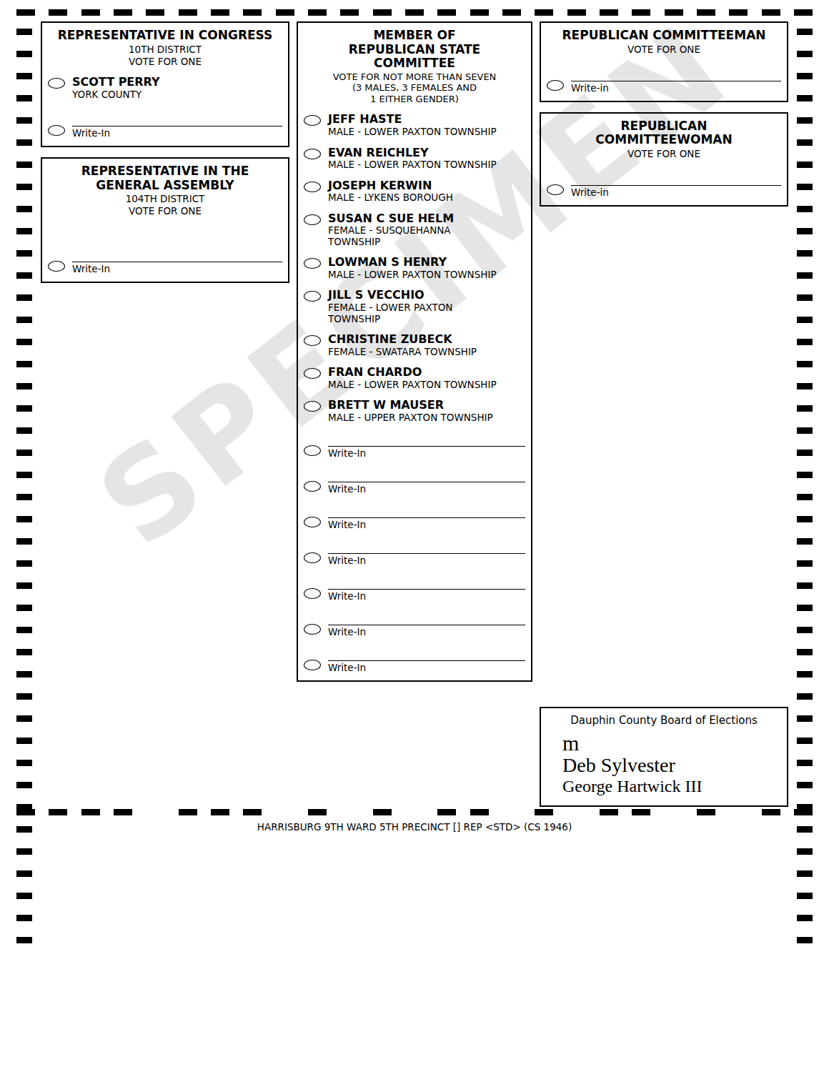SPECIMEN
REPRESENTATIVE IN CONGRESS
10TH DISTRICT
VOTE FOR ONE
SCOTT PERRY
YORK COUNTY
Write-In
REPRESENTATIVE IN THE
GENERAL ASSEMBLY
104TH DISTRICT
VOTE FOR ONE
Write-In
MEMBER OF
REPUBLICAN STATE
COMMITTEE
VOTE FOR NOT MORE THAN SEVEN
(3 MALES, 3 FEMALES AND
1 EITHER GENDER)
JEFF HASTE
MALE - LOWER PAXTON TOWNSHIP
EVAN REICHLEY
MALE - LOWER PAXTON TOWNSHIP
JOSEPH KERWIN
MALE - LYKENS BOROUGH
SUSAN C SUE HELM
FEMALE - SUSQUEHANNA
TOWNSHIP
LOWMAN S HENRY
MALE - LOWER PAXTON TOWNSHIP
JILL S VECCHIO
FEMALE - LOWER PAXTON
TOWNSHIP
CHRISTINE ZUBECK
FEMALE - SWATARA TOWNSHIP
FRAN CHARDO
MALE - LOWER PAXTON TOWNSHIP
BRETT W MAUSER
MALE - UPPER PAXTON TOWNSHIP
Write-In
Write-In
Write-In
Write-In
Write-In
Write-In
Write-In
REPUBLICAN COMMITTEEMAN
VOTE FOR ONE
Write-in
REPUBLICAN
COMMITTEEWOMAN
VOTE FOR ONE
Write-in
Dauphin County Board of Elections
m
Deb Sylvester
George Hartwick III
HARRISBURG 9TH WARD 5TH PRECINCT [] REP <STD> (CS 1946)